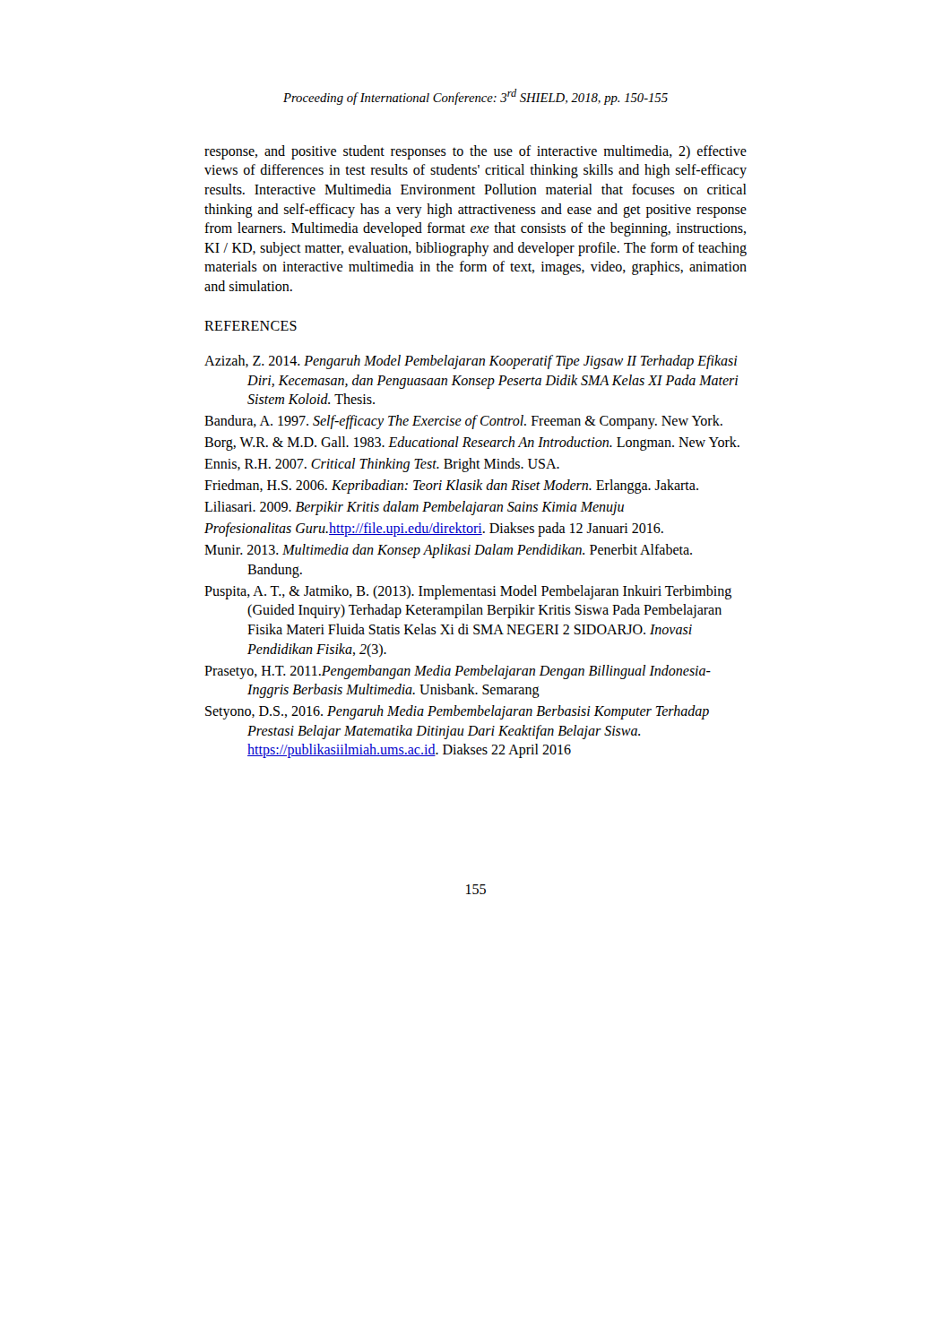Proceeding of International Conference: 3rd SHIELD, 2018, pp. 150-155
response, and positive student responses to the use of interactive multimedia, 2) effective views of differences in test results of students' critical thinking skills and high self-efficacy results. Interactive Multimedia Environment Pollution material that focuses on critical thinking and self-efficacy has a very high attractiveness and ease and get positive response from learners. Multimedia developed format exe that consists of the beginning, instructions, KI / KD, subject matter, evaluation, bibliography and developer profile. The form of teaching materials on interactive multimedia in the form of text, images, video, graphics, animation and simulation.
References
Azizah, Z. 2014. Pengaruh Model Pembelajaran Kooperatif Tipe Jigsaw II Terhadap Efikasi Diri, Kecemasan, dan Penguasaan Konsep Peserta Didik SMA Kelas XI Pada Materi Sistem Koloid. Thesis.
Bandura, A. 1997. Self-efficacy The Exercise of Control. Freeman & Company. New York.
Borg, W.R. & M.D. Gall. 1983. Educational Research An Introduction. Longman. New York.
Ennis, R.H. 2007. Critical Thinking Test. Bright Minds. USA.
Friedman, H.S. 2006. Kepribadian: Teori Klasik dan Riset Modern. Erlangga. Jakarta.
Liliasari. 2009. Berpikir Kritis dalam Pembelajaran Sains Kimia Menuju
Profesionalitas Guru. http://file.upi.edu/direktori. Diakses pada 12 Januari 2016.
Munir. 2013. Multimedia dan Konsep Aplikasi Dalam Pendidikan. Penerbit Alfabeta. Bandung.
Puspita, A. T., & Jatmiko, B. (2013). Implementasi Model Pembelajaran Inkuiri Terbimbing (Guided Inquiry) Terhadap Keterampilan Berpikir Kritis Siswa Pada Pembelajaran Fisika Materi Fluida Statis Kelas Xi di SMA NEGERI 2 SIDOARJO. Inovasi Pendidikan Fisika, 2(3).
Prasetyo, H.T. 2011.Pengembangan Media Pembelajaran Dengan Billingual Indonesia-Inggris Berbasis Multimedia. Unisbank. Semarang
Setyono, D.S., 2016. Pengaruh Media Pembembelajaran Berbasisi Komputer Terhadap Prestasi Belajar Matematika Ditinjau Dari Keaktifan Belajar Siswa. https://publikasiilmiah.ums.ac.id. Diakses 22 April 2016
155